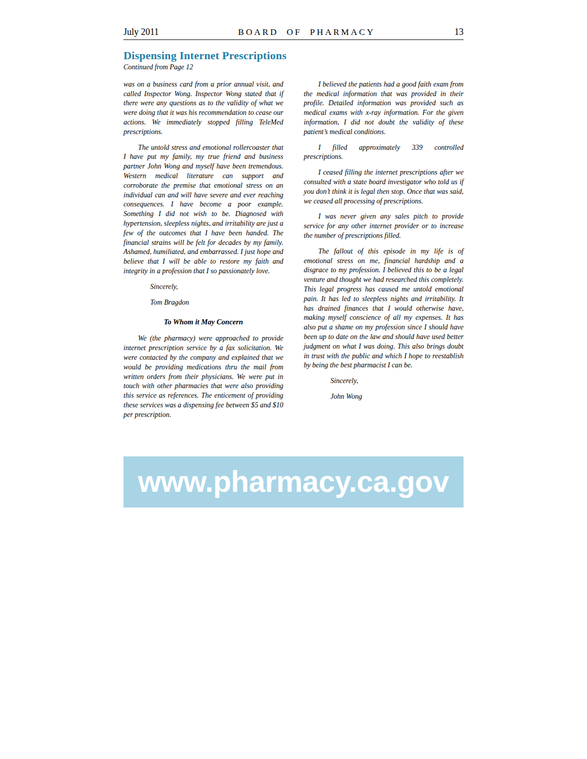July 2011
BOARD OF PHARMACY
13
Dispensing Internet Prescriptions
Continued from Page 12
was on a business card from a prior annual visit, and called Inspector Wong. Inspector Wong stated that if there were any questions as to the validity of what we were doing that it was his recommendation to cease our actions. We immediately stopped filling TeleMed prescriptions.
The untold stress and emotional rollercoaster that I have put my family, my true friend and business partner John Wong and myself have been tremendous. Western medical literature can support and corroborate the premise that emotional stress on an individual can and will have severe and ever reaching consequences. I have become a poor example. Something I did not wish to be. Diagnosed with hypertension, sleepless nights, and irritability are just a few of the outcomes that I have been handed. The financial strains will be felt for decades by my family. Ashamed, humiliated, and embarrassed. I just hope and believe that I will be able to restore my faith and integrity in a profession that I so passionately love.
Sincerely,
Tom Bragdon
To Whom it May Concern
We (the pharmacy) were approached to provide internet prescription service by a fax solicitation. We were contacted by the company and explained that we would be providing medications thru the mail from written orders from their physicians. We were put in touch with other pharmacies that were also providing this service as references. The enticement of providing these services was a dispensing fee between $5 and $10 per prescription.
I believed the patients had a good faith exam from the medical information that was provided in their profile. Detailed information was provided such as medical exams with x-ray information. For the given information, I did not doubt the validity of these patient’s medical conditions.
I filled approximately 339 controlled prescriptions.
I ceased filling the internet prescriptions after we consulted with a state board investigator who told us if you don’t think it is legal then stop. Once that was said, we ceased all processing of prescriptions.
I was never given any sales pitch to provide service for any other internet provider or to increase the number of prescriptions filled.
The fallout of this episode in my life is of emotional stress on me, financial hardship and a disgrace to my profession. I believed this to be a legal venture and thought we had researched this completely. This legal progress has caused me untold emotional pain. It has led to sleepless nights and irritability. It has drained finances that I would otherwise have, making myself conscience of all my expenses. It has also put a shame on my profession since I should have been up to date on the law and should have used better judgment on what I was doing. This also brings doubt in trust with the public and which I hope to reestablish by being the best pharmacist I can be.
Sincerely,
John Wong
www.pharmacy.ca.gov